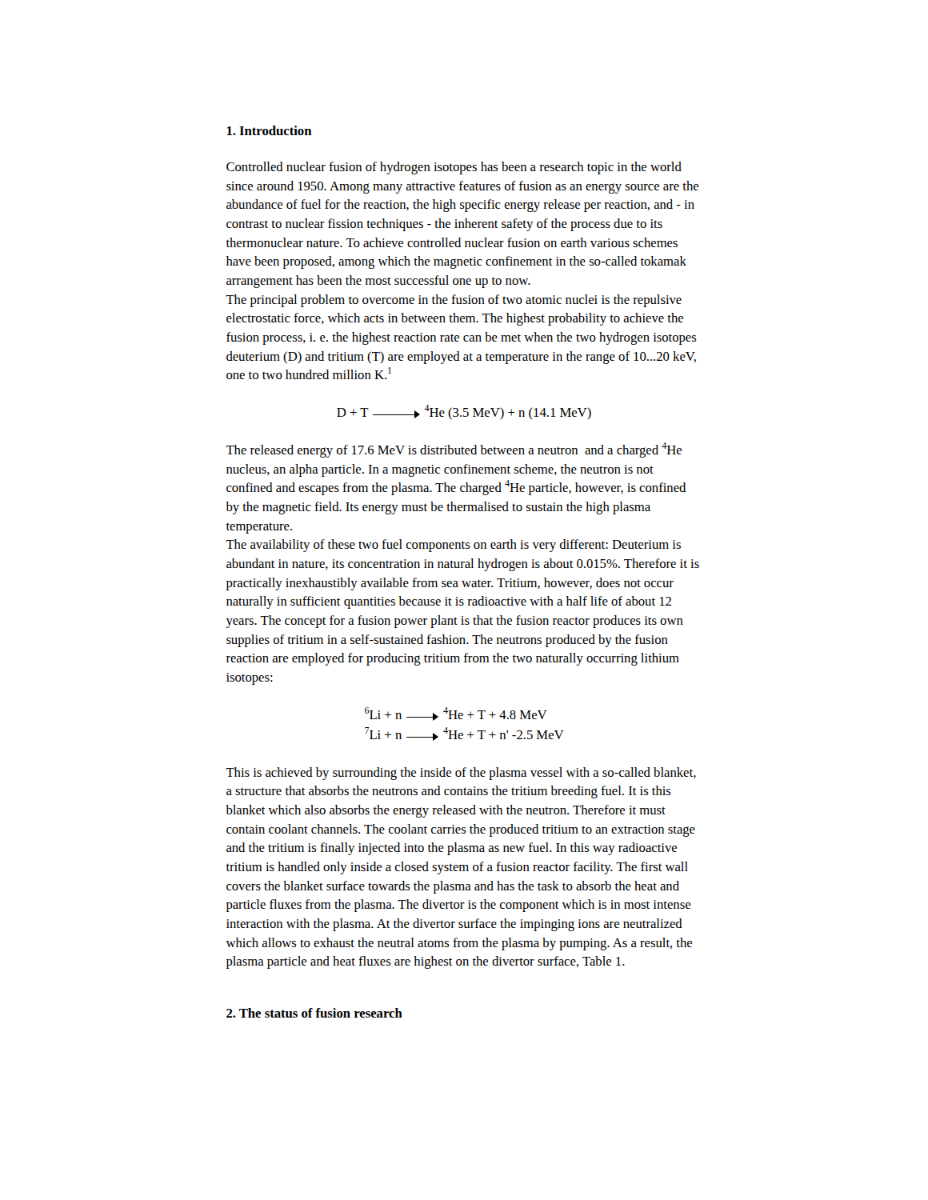1. Introduction
Controlled nuclear fusion of hydrogen isotopes has been a research topic in the world since around 1950. Among many attractive features of fusion as an energy source are the abundance of fuel for the reaction, the high specific energy release per reaction, and - in contrast to nuclear fission techniques - the inherent safety of the process due to its thermonuclear nature. To achieve controlled nuclear fusion on earth various schemes have been proposed, among which the magnetic confinement in the so-called tokamak arrangement has been the most successful one up to now.
The principal problem to overcome in the fusion of two atomic nuclei is the repulsive electrostatic force, which acts in between them. The highest probability to achieve the fusion process, i. e. the highest reaction rate can be met when the two hydrogen isotopes deuterium (D) and tritium (T) are employed at a temperature in the range of 10...20 keV, one to two hundred million K.1
D + T 4He (3.5 MeV) + n (14.1 MeV)
The released energy of 17.6 MeV is distributed between a neutron and a charged 4He nucleus, an alpha particle. In a magnetic confinement scheme, the neutron is not confined and escapes from the plasma. The charged 4He particle, however, is confined by the magnetic field. Its energy must be thermalised to sustain the high plasma temperature.
The availability of these two fuel components on earth is very different: Deuterium is abundant in nature, its concentration in natural hydrogen is about 0.015%. Therefore it is practically inexhaustibly available from sea water. Tritium, however, does not occur naturally in sufficient quantities because it is radioactive with a half life of about 12 years. The concept for a fusion power plant is that the fusion reactor produces its own supplies of tritium in a self-sustained fashion. The neutrons produced by the fusion reaction are employed for producing tritium from the two naturally occurring lithium isotopes:
6Li + n 4He + T + 4.8 MeV
7Li + n 4He + T + n' -2.5 MeV
This is achieved by surrounding the inside of the plasma vessel with a so-called blanket, a structure that absorbs the neutrons and contains the tritium breeding fuel. It is this blanket which also absorbs the energy released with the neutron. Therefore it must contain coolant channels. The coolant carries the produced tritium to an extraction stage and the tritium is finally injected into the plasma as new fuel. In this way radioactive tritium is handled only inside a closed system of a fusion reactor facility. The first wall covers the blanket surface towards the plasma and has the task to absorb the heat and particle fluxes from the plasma. The divertor is the component which is in most intense interaction with the plasma. At the divertor surface the impinging ions are neutralized which allows to exhaust the neutral atoms from the plasma by pumping. As a result, the plasma particle and heat fluxes are highest on the divertor surface, Table 1.
2. The status of fusion research